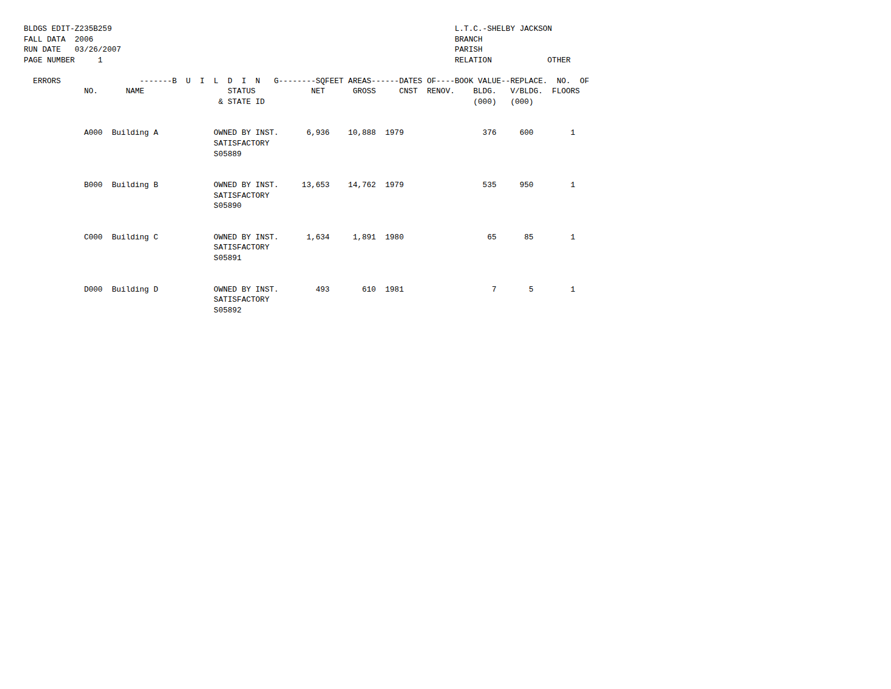BLDGS EDIT-Z235B259                                                                          L.T.C.-SHELBY JACKSON
FALL DATA  2006                                                                              BRANCH
RUN DATE   03/26/2007                                                                        PARISH
PAGE NUMBER     1                                                                            RELATION            OTHER

  ERRORS                 -------B  U  I  L  D  I  N   G--------SQFEET AREAS------DATES OF----BOOK VALUE--REPLACE.  NO.  OF
             NO.      NAME                  STATUS            NET      GROSS     CNST  RENOV.    BLDG.   V/BLDG.  FLOORS
                                          & STATE ID                                             (000)   (000)


             A000  Building A            OWNED BY INST.      6,936    10,888  1979                 376     600        1
                                         SATISFACTORY
                                         S05889


             B000  Building B            OWNED BY INST.     13,653    14,762  1979                 535     950        1
                                         SATISFACTORY
                                         S05890


             C000  Building C            OWNED BY INST.      1,634     1,891  1980                  65      85        1
                                         SATISFACTORY
                                         S05891


             D000  Building D            OWNED BY INST.        493       610  1981                   7       5        1
                                         SATISFACTORY
                                         S05892